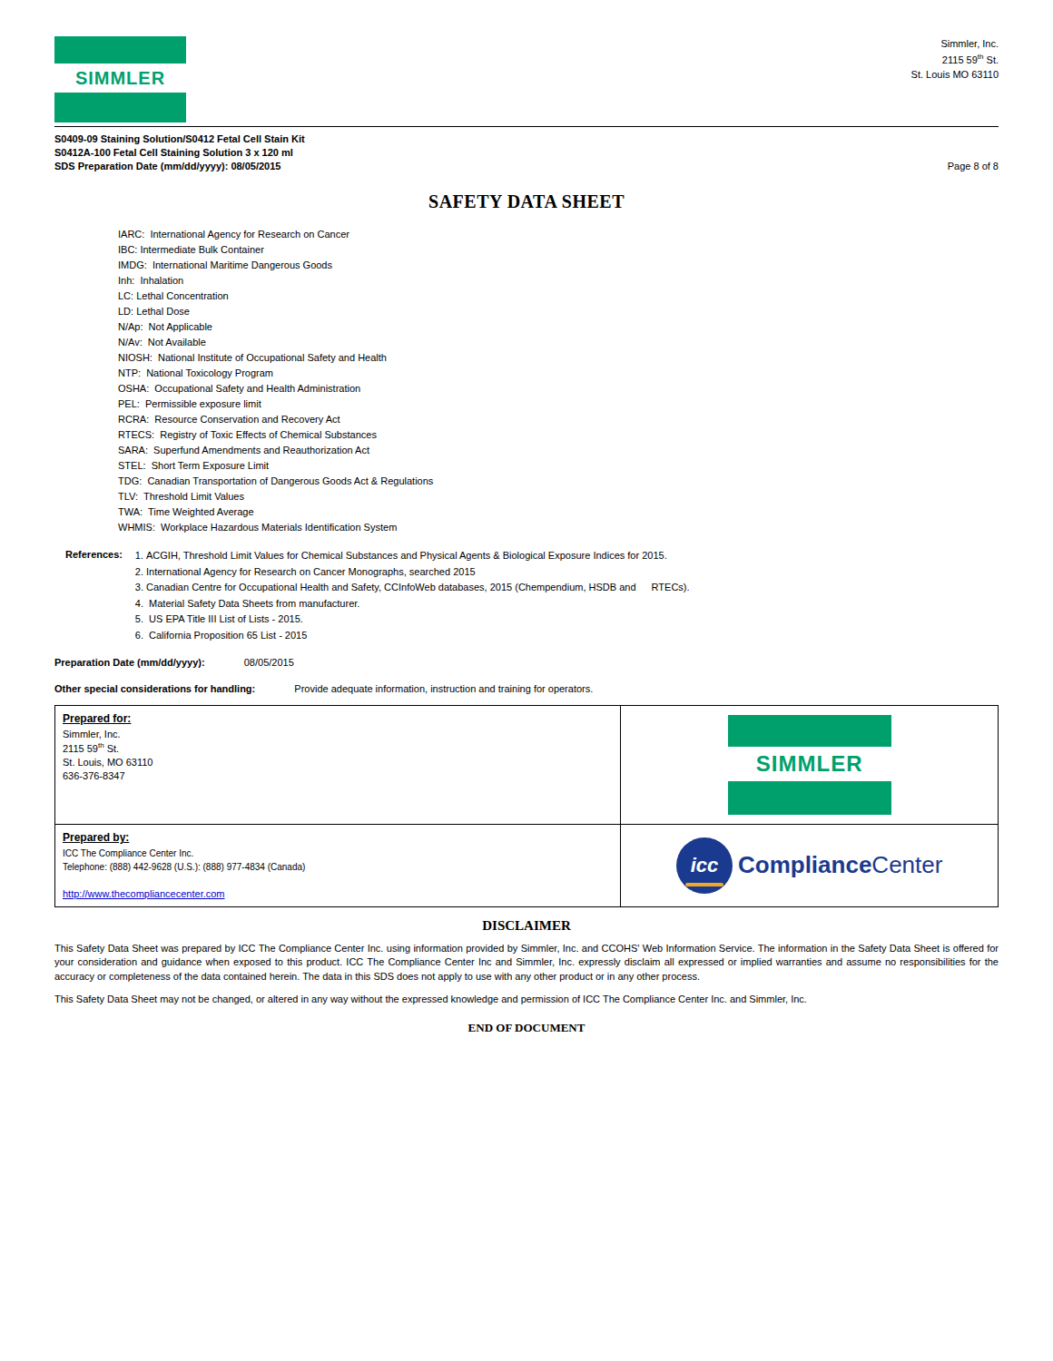SIMMLER
Simmler, Inc.
2115 59th St.
St. Louis MO 63110
S0409-09 Staining Solution/S0412 Fetal Cell Stain Kit
S0412A-100 Fetal Cell Staining Solution 3 x 120 ml
SDS Preparation Date (mm/dd/yyyy): 08/05/2015 Page 8 of 8
SAFETY DATA SHEET
IARC: International Agency for Research on Cancer
IBC: Intermediate Bulk Container
IMDG: International Maritime Dangerous Goods
Inh: Inhalation
LC: Lethal Concentration
LD: Lethal Dose
N/Ap: Not Applicable
N/Av: Not Available
NIOSH: National Institute of Occupational Safety and Health
NTP: National Toxicology Program
OSHA: Occupational Safety and Health Administration
PEL: Permissible exposure limit
RCRA: Resource Conservation and Recovery Act
RTECS: Registry of Toxic Effects of Chemical Substances
SARA: Superfund Amendments and Reauthorization Act
STEL: Short Term Exposure Limit
TDG: Canadian Transportation of Dangerous Goods Act & Regulations
TLV: Threshold Limit Values
TWA: Time Weighted Average
WHMIS: Workplace Hazardous Materials Identification System
References:
ACGIH, Threshold Limit Values for Chemical Substances and Physical Agents & Biological Exposure Indices for 2015.
International Agency for Research on Cancer Monographs, searched 2015
Canadian Centre for Occupational Health and Safety, CCInfoWeb databases, 2015 (Chempendium, HSDB and RTECs).
Material Safety Data Sheets from manufacturer.
US EPA Title III List of Lists - 2015.
California Proposition 65 List - 2015
Preparation Date (mm/dd/yyyy): 08/05/2015
Other special considerations for handling: Provide adequate information, instruction and training for operators.
| Prepared for: Simmler, Inc. 2115 59 th St. St. Louis, MO 63110 636-376-8347 | SIMMLER |
| Prepared by: ICC The Compliance Center Inc. Telephone: (888) 442-9628 (U.S.): (888) 977-4834 (Canada) http://www.thecompliancecenter.com | icc Compliance Center |
DISCLAIMER
This Safety Data Sheet was prepared by ICC The Compliance Center Inc. using information provided by Simmler, Inc. and CCOHS' Web Information Service. The information in the Safety Data Sheet is offered for your consideration and guidance when exposed to this product. ICC The Compliance Center Inc and Simmler, Inc. expressly disclaim all expressed or implied warranties and assume no responsibilities for the accuracy or completeness of the data contained herein. The data in this SDS does not apply to use with any other product or in any other process.
This Safety Data Sheet may not be changed, or altered in any way without the expressed knowledge and permission of ICC The Compliance Center Inc. and Simmler, Inc.
END OF DOCUMENT